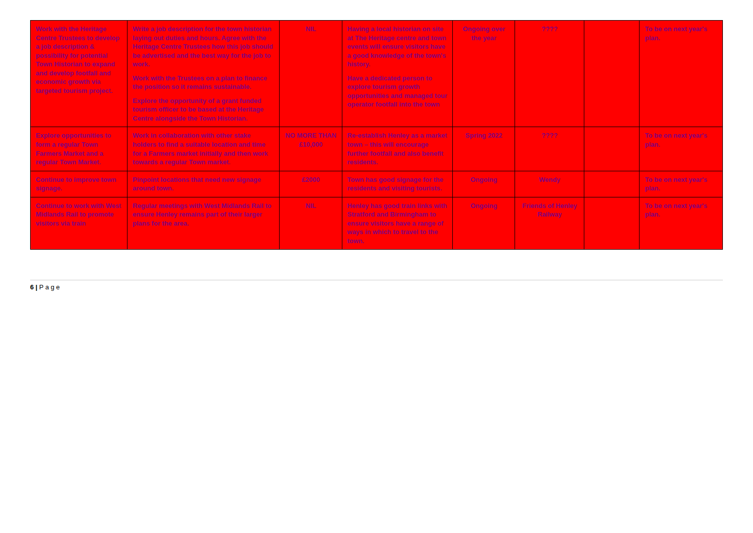| Work with the Heritage Centre Trustees to develop a job description & possibility for potential Town Historian to expand and develop footfall and economic growth via targeted tourism project. | Write a job description for the town historian laying out duties and hours. Agree with the Heritage Centre Trustees how this job should be advertised and the best way for the job to work. Work with the Trustees on a plan to finance the position so it remains sustainable. Explore the opportunity of a grant funded tourism officer to be based at the Heritage Centre alongside the Town Historian. | NIL | Having a local historian on site at The Heritage centre and town events will ensure visitors have a good knowledge of the town's history. Have a dedicated person to explore tourism growth opportunities and managed tour operator footfall into the town | Ongoing over the year | ???? | | To be on next year's plan. |
| Explore opportunities to form a regular Town Farmers Market and a regular Town Market. | Work in collaboration with other stake holders to find a suitable location and time for a Farmers market initially and then work towards a regular Town market. | NO MORE THAN £10,000 | Re-establish Henley as a market town – this will encourage further footfall and also benefit residents. | Spring 2022 | ???? | | To be on next year's plan. |
| Continue to improve town signage. | Pinpoint locations that need new signage around town. | £2000 | Town has good signage for the residents and visiting tourists. | Ongoing | Wendy | | To be on next year's plan. |
| Continue to work with West Midlands Rail to promote visitors via train | Regular meetings with West Midlands Rail to ensure Henley remains part of their larger plans for the area. | NIL | Henley has good train links with Stratford and Birmingham to ensure visitors have a range of ways in which to travel to the town. | Ongoing | Friends of Henley Railway | | To be on next year's plan. |
6 | P a g e